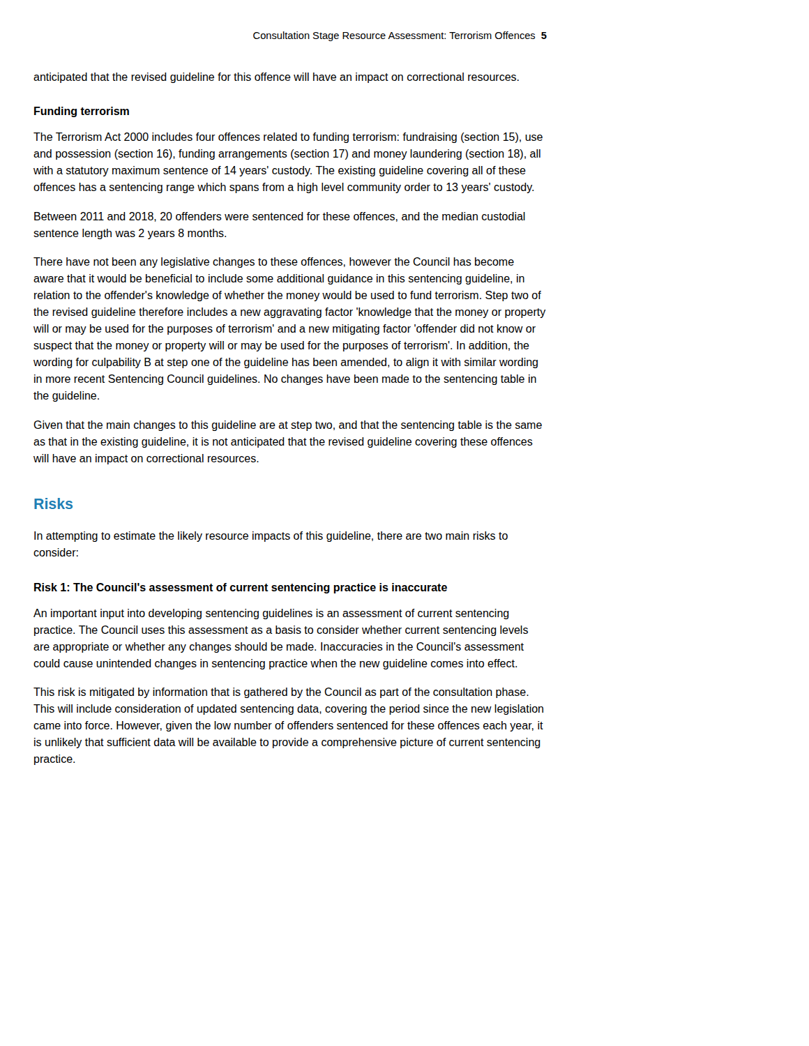Consultation Stage Resource Assessment: Terrorism Offences 5
anticipated that the revised guideline for this offence will have an impact on correctional resources.
Funding terrorism
The Terrorism Act 2000 includes four offences related to funding terrorism: fundraising (section 15), use and possession (section 16), funding arrangements (section 17) and money laundering (section 18), all with a statutory maximum sentence of 14 years' custody. The existing guideline covering all of these offences has a sentencing range which spans from a high level community order to 13 years' custody.
Between 2011 and 2018, 20 offenders were sentenced for these offences, and the median custodial sentence length was 2 years 8 months.
There have not been any legislative changes to these offences, however the Council has become aware that it would be beneficial to include some additional guidance in this sentencing guideline, in relation to the offender's knowledge of whether the money would be used to fund terrorism. Step two of the revised guideline therefore includes a new aggravating factor 'knowledge that the money or property will or may be used for the purposes of terrorism' and a new mitigating factor 'offender did not know or suspect that the money or property will or may be used for the purposes of terrorism'. In addition, the wording for culpability B at step one of the guideline has been amended, to align it with similar wording in more recent Sentencing Council guidelines. No changes have been made to the sentencing table in the guideline.
Given that the main changes to this guideline are at step two, and that the sentencing table is the same as that in the existing guideline, it is not anticipated that the revised guideline covering these offences will have an impact on correctional resources.
Risks
In attempting to estimate the likely resource impacts of this guideline, there are two main risks to consider:
Risk 1: The Council's assessment of current sentencing practice is inaccurate
An important input into developing sentencing guidelines is an assessment of current sentencing practice. The Council uses this assessment as a basis to consider whether current sentencing levels are appropriate or whether any changes should be made. Inaccuracies in the Council's assessment could cause unintended changes in sentencing practice when the new guideline comes into effect.
This risk is mitigated by information that is gathered by the Council as part of the consultation phase. This will include consideration of updated sentencing data, covering the period since the new legislation came into force. However, given the low number of offenders sentenced for these offences each year, it is unlikely that sufficient data will be available to provide a comprehensive picture of current sentencing practice.